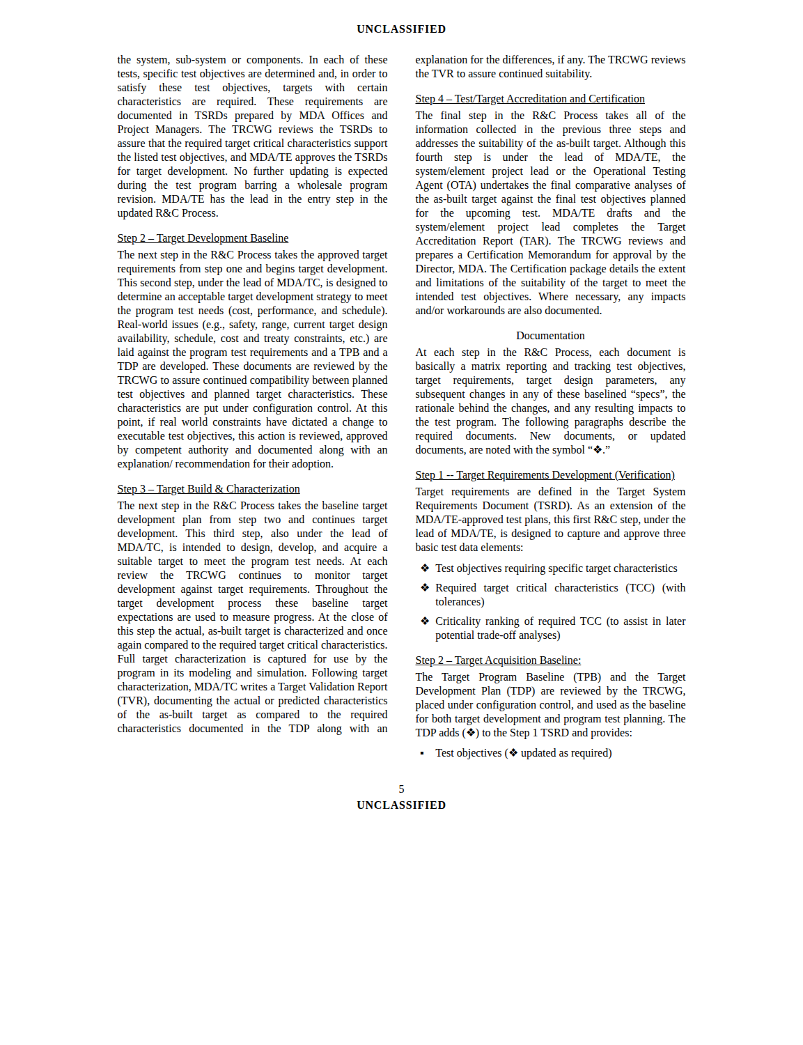UNCLASSIFIED
the system, sub-system or components. In each of these tests, specific test objectives are determined and, in order to satisfy these test objectives, targets with certain characteristics are required. These requirements are documented in TSRDs prepared by MDA Offices and Project Managers. The TRCWG reviews the TSRDs to assure that the required target critical characteristics support the listed test objectives, and MDA/TE approves the TSRDs for target development. No further updating is expected during the test program barring a wholesale program revision. MDA/TE has the lead in the entry step in the updated R&C Process.
Step 2 – Target Development Baseline
The next step in the R&C Process takes the approved target requirements from step one and begins target development. This second step, under the lead of MDA/TC, is designed to determine an acceptable target development strategy to meet the program test needs (cost, performance, and schedule). Real-world issues (e.g., safety, range, current target design availability, schedule, cost and treaty constraints, etc.) are laid against the program test requirements and a TPB and a TDP are developed. These documents are reviewed by the TRCWG to assure continued compatibility between planned test objectives and planned target characteristics. These characteristics are put under configuration control. At this point, if real world constraints have dictated a change to executable test objectives, this action is reviewed, approved by competent authority and documented along with an explanation/ recommendation for their adoption.
Step 3 – Target Build & Characterization
The next step in the R&C Process takes the baseline target development plan from step two and continues target development. This third step, also under the lead of MDA/TC, is intended to design, develop, and acquire a suitable target to meet the program test needs. At each review the TRCWG continues to monitor target development against target requirements. Throughout the target development process these baseline target expectations are used to measure progress. At the close of this step the actual, as-built target is characterized and once again compared to the required target critical characteristics. Full target characterization is captured for use by the program in its modeling and simulation. Following target characterization, MDA/TC writes a Target Validation Report (TVR), documenting the actual or predicted characteristics of the as-built target as compared to the required characteristics documented in the TDP along with an explanation for the differences, if any. The TRCWG reviews the TVR to assure continued suitability.
Step 4 – Test/Target Accreditation and Certification
The final step in the R&C Process takes all of the information collected in the previous three steps and addresses the suitability of the as-built target. Although this fourth step is under the lead of MDA/TE, the system/element project lead or the Operational Testing Agent (OTA) undertakes the final comparative analyses of the as-built target against the final test objectives planned for the upcoming test. MDA/TE drafts and the system/element project lead completes the Target Accreditation Report (TAR). The TRCWG reviews and prepares a Certification Memorandum for approval by the Director, MDA. The Certification package details the extent and limitations of the suitability of the target to meet the intended test objectives. Where necessary, any impacts and/or workarounds are also documented.
Documentation
At each step in the R&C Process, each document is basically a matrix reporting and tracking test objectives, target requirements, target design parameters, any subsequent changes in any of these baselined “specs”, the rationale behind the changes, and any resulting impacts to the test program. The following paragraphs describe the required documents. New documents, or updated documents, are noted with the symbol “❖.”
Step 1 -- Target Requirements Development (Verification)
Target requirements are defined in the Target System Requirements Document (TSRD). As an extension of the MDA/TE-approved test plans, this first R&C step, under the lead of MDA/TE, is designed to capture and approve three basic test data elements:
Test objectives requiring specific target characteristics
Required target critical characteristics (TCC) (with tolerances)
Criticality ranking of required TCC (to assist in later potential trade-off analyses)
Step 2 – Target Acquisition Baseline:
The Target Program Baseline (TPB) and the Target Development Plan (TDP) are reviewed by the TRCWG, placed under configuration control, and used as the baseline for both target development and program test planning. The TDP adds (❖) to the Step 1 TSRD and provides:
Test objectives (❖ updated as required)
5
UNCLASSIFIED